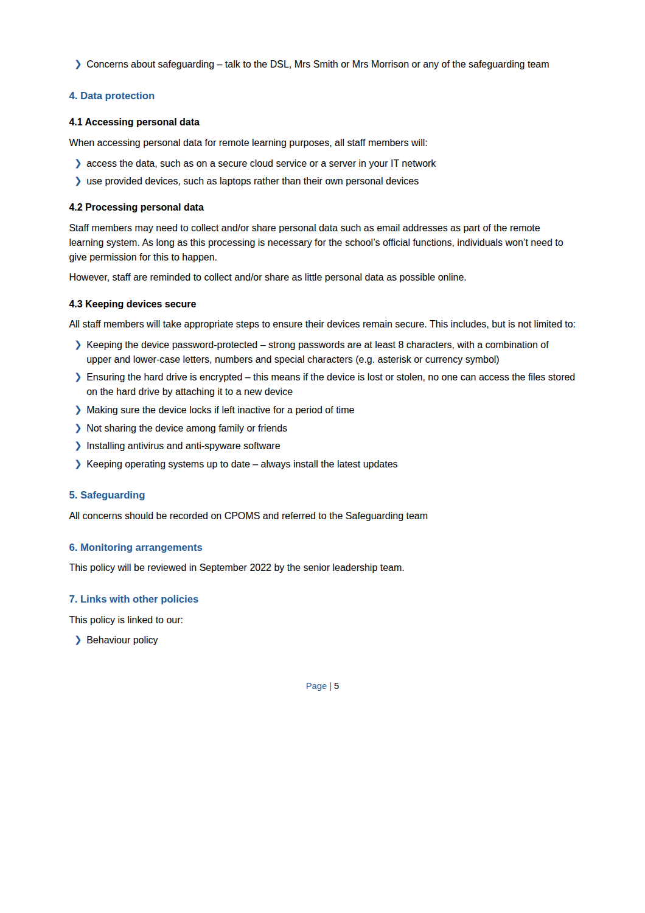Concerns about safeguarding – talk to the DSL, Mrs Smith or Mrs Morrison or any of the safeguarding team
4. Data protection
4.1 Accessing personal data
When accessing personal data for remote learning purposes, all staff members will:
access the data, such as on a secure cloud service or a server in your IT network
use provided devices, such as laptops rather than their own personal devices
4.2 Processing personal data
Staff members may need to collect and/or share personal data such as email addresses as part of the remote learning system. As long as this processing is necessary for the school’s official functions, individuals won’t need to give permission for this to happen.
However, staff are reminded to collect and/or share as little personal data as possible online.
4.3 Keeping devices secure
All staff members will take appropriate steps to ensure their devices remain secure. This includes, but is not limited to:
Keeping the device password-protected – strong passwords are at least 8 characters, with a combination of upper and lower-case letters, numbers and special characters (e.g. asterisk or currency symbol)
Ensuring the hard drive is encrypted – this means if the device is lost or stolen, no one can access the files stored on the hard drive by attaching it to a new device
Making sure the device locks if left inactive for a period of time
Not sharing the device among family or friends
Installing antivirus and anti-spyware software
Keeping operating systems up to date – always install the latest updates
5. Safeguarding
All concerns should be recorded on CPOMS and referred to the Safeguarding team
6. Monitoring arrangements
This policy will be reviewed in September 2022 by the senior leadership team.
7. Links with other policies
This policy is linked to our:
Behaviour policy
Page | 5